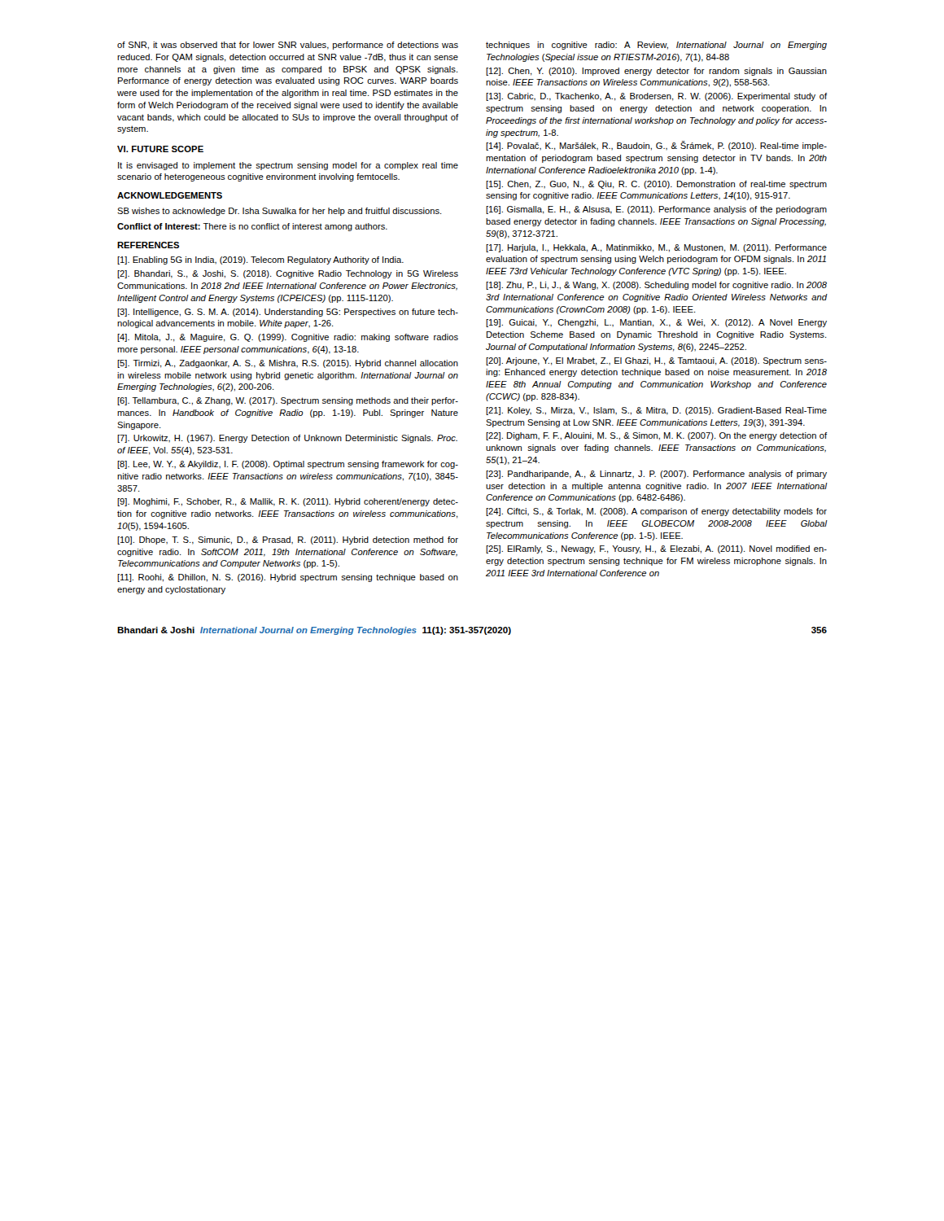of SNR, it was observed that for lower SNR values, performance of detections was reduced. For QAM signals, detection occurred at SNR value -7dB, thus it can sense more channels at a given time as compared to BPSK and QPSK signals. Performance of energy detection was evaluated using ROC curves. WARP boards were used for the implementation of the algorithm in real time. PSD estimates in the form of Welch Periodogram of the received signal were used to identify the available vacant bands, which could be allocated to SUs to improve the overall throughput of system.
VI. FUTURE SCOPE
It is envisaged to implement the spectrum sensing model for a complex real time scenario of heterogeneous cognitive environment involving femtocells.
ACKNOWLEDGEMENTS
SB wishes to acknowledge Dr. Isha Suwalka for her help and fruitful discussions.
Conflict of Interest: There is no conflict of interest among authors.
REFERENCES
[1]. Enabling 5G in India, (2019). Telecom Regulatory Authority of India.
[2]. Bhandari, S., & Joshi, S. (2018). Cognitive Radio Technology in 5G Wireless Communications. In 2018 2nd IEEE International Conference on Power Electronics, Intelligent Control and Energy Systems (ICPEICES) (pp. 1115-1120).
[3]. Intelligence, G. S. M. A. (2014). Understanding 5G: Perspectives on future technological advancements in mobile. White paper, 1-26.
[4]. Mitola, J., & Maguire, G. Q. (1999). Cognitive radio: making software radios more personal. IEEE personal communications, 6(4), 13-18.
[5]. Tirmizi, A., Zadgaonkar, A. S., & Mishra, R.S. (2015). Hybrid channel allocation in wireless mobile network using hybrid genetic algorithm. International Journal on Emerging Technologies, 6(2), 200-206.
[6]. Tellambura, C., & Zhang, W. (2017). Spectrum sensing methods and their performances. In Handbook of Cognitive Radio (pp. 1-19). Publ. Springer Nature Singapore.
[7]. Urkowitz, H. (1967). Energy Detection of Unknown Deterministic Signals. Proc. of IEEE, Vol. 55(4), 523-531.
[8]. Lee, W. Y., & Akyildiz, I. F. (2008). Optimal spectrum sensing framework for cognitive radio networks. IEEE Transactions on wireless communications, 7(10), 3845-3857.
[9]. Moghimi, F., Schober, R., & Mallik, R. K. (2011). Hybrid coherent/energy detection for cognitive radio networks. IEEE Transactions on wireless communications, 10(5), 1594-1605.
[10]. Dhope, T. S., Simunic, D., & Prasad, R. (2011). Hybrid detection method for cognitive radio. In SoftCOM 2011, 19th International Conference on Software, Telecommunications and Computer Networks (pp. 1-5).
[11]. Roohi, & Dhillon, N. S. (2016). Hybrid spectrum sensing technique based on energy and cyclostationary
techniques in cognitive radio: A Review, International Journal on Emerging Technologies (Special issue on RTIESTM-2016), 7(1), 84-88
[12]. Chen, Y. (2010). Improved energy detector for random signals in Gaussian noise. IEEE Transactions on Wireless Communications, 9(2), 558-563.
[13]. Cabric, D., Tkachenko, A., & Brodersen, R. W. (2006). Experimental study of spectrum sensing based on energy detection and network cooperation. In Proceedings of the first international workshop on Technology and policy for accessing spectrum, 1-8.
[14]. Povalač, K., Maršálek, R., Baudoin, G., & Šrámek, P. (2010). Real-time implementation of periodogram based spectrum sensing detector in TV bands. In 20th International Conference Radioelektronika 2010 (pp. 1-4).
[15]. Chen, Z., Guo, N., & Qiu, R. C. (2010). Demonstration of real-time spectrum sensing for cognitive radio. IEEE Communications Letters, 14(10), 915-917.
[16]. Gismalla, E. H., & Alsusa, E. (2011). Performance analysis of the periodogram based energy detector in fading channels. IEEE Transactions on Signal Processing, 59(8), 3712-3721.
[17]. Harjula, I., Hekkala, A., Matinmikko, M., & Mustonen, M. (2011). Performance evaluation of spectrum sensing using Welch periodogram for OFDM signals. In 2011 IEEE 73rd Vehicular Technology Conference (VTC Spring) (pp. 1-5). IEEE.
[18]. Zhu, P., Li, J., & Wang, X. (2008). Scheduling model for cognitive radio. In 2008 3rd International Conference on Cognitive Radio Oriented Wireless Networks and Communications (CrownCom 2008) (pp. 1-6). IEEE.
[19]. Guicai, Y., Chengzhi, L., Mantian, X., & Wei, X. (2012). A Novel Energy Detection Scheme Based on Dynamic Threshold in Cognitive Radio Systems. Journal of Computational Information Systems, 8(6), 2245–2252.
[20]. Arjoune, Y., El Mrabet, Z., El Ghazi, H., & Tamtaoui, A. (2018). Spectrum sensing: Enhanced energy detection technique based on noise measurement. In 2018 IEEE 8th Annual Computing and Communication Workshop and Conference (CCWC) (pp. 828-834).
[21]. Koley, S., Mirza, V., Islam, S., & Mitra, D. (2015). Gradient-Based Real-Time Spectrum Sensing at Low SNR. IEEE Communications Letters, 19(3), 391-394.
[22]. Digham, F. F., Alouini, M. S., & Simon, M. K. (2007). On the energy detection of unknown signals over fading channels. IEEE Transactions on Communications, 55(1), 21–24.
[23]. Pandharipande, A., & Linnartz, J. P. (2007). Performance analysis of primary user detection in a multiple antenna cognitive radio. In 2007 IEEE International Conference on Communications (pp. 6482-6486).
[24]. Ciftci, S., & Torlak, M. (2008). A comparison of energy detectability models for spectrum sensing. In IEEE GLOBECOM 2008-2008 IEEE Global Telecommunications Conference (pp. 1-5). IEEE.
[25]. ElRamly, S., Newagy, F., Yousry, H., & Elezabi, A. (2011). Novel modified energy detection spectrum sensing technique for FM wireless microphone signals. In 2011 IEEE 3rd International Conference on
Bhandari & Joshi International Journal on Emerging Technologies 11(1): 351-357(2020)
356